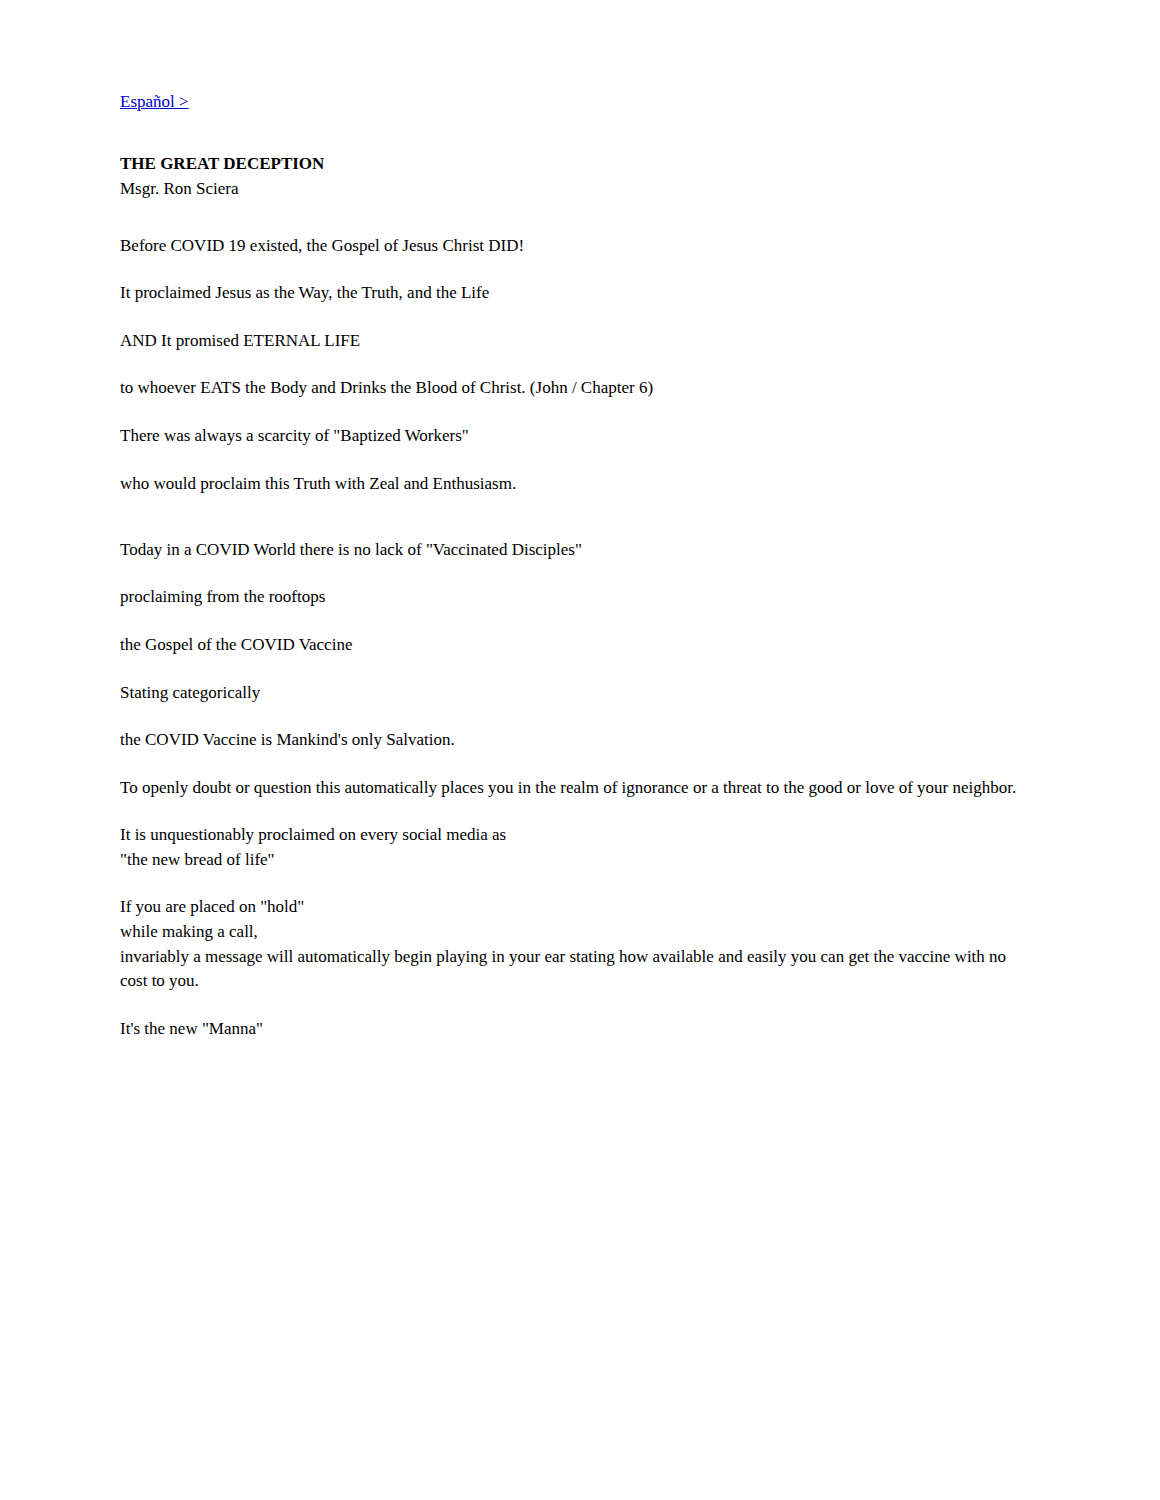Español >
THE GREAT DECEPTION
Msgr. Ron Sciera
Before COVID 19 existed, the Gospel of Jesus Christ DID!
It proclaimed Jesus as the Way, the Truth, and the Life
AND It promised ETERNAL LIFE
to whoever EATS the Body and Drinks the Blood of Christ. (John / Chapter 6)
There was always a scarcity of "Baptized Workers"
who would proclaim this Truth with Zeal and Enthusiasm.
Today in a COVID World there is no lack of "Vaccinated Disciples"
proclaiming from the rooftops
the Gospel of the COVID Vaccine
Stating categorically
the COVID Vaccine is Mankind's only Salvation.
To openly doubt or question this automatically places you in the realm of ignorance or a threat to the good or love of your neighbor.
It is unquestionably proclaimed on every social media as
"the new bread of life"
If you are placed on "hold"
while making a call,
invariably a message will automatically begin playing in your ear stating how available and easily you can get the vaccine with no cost to you.
It's the new "Manna"